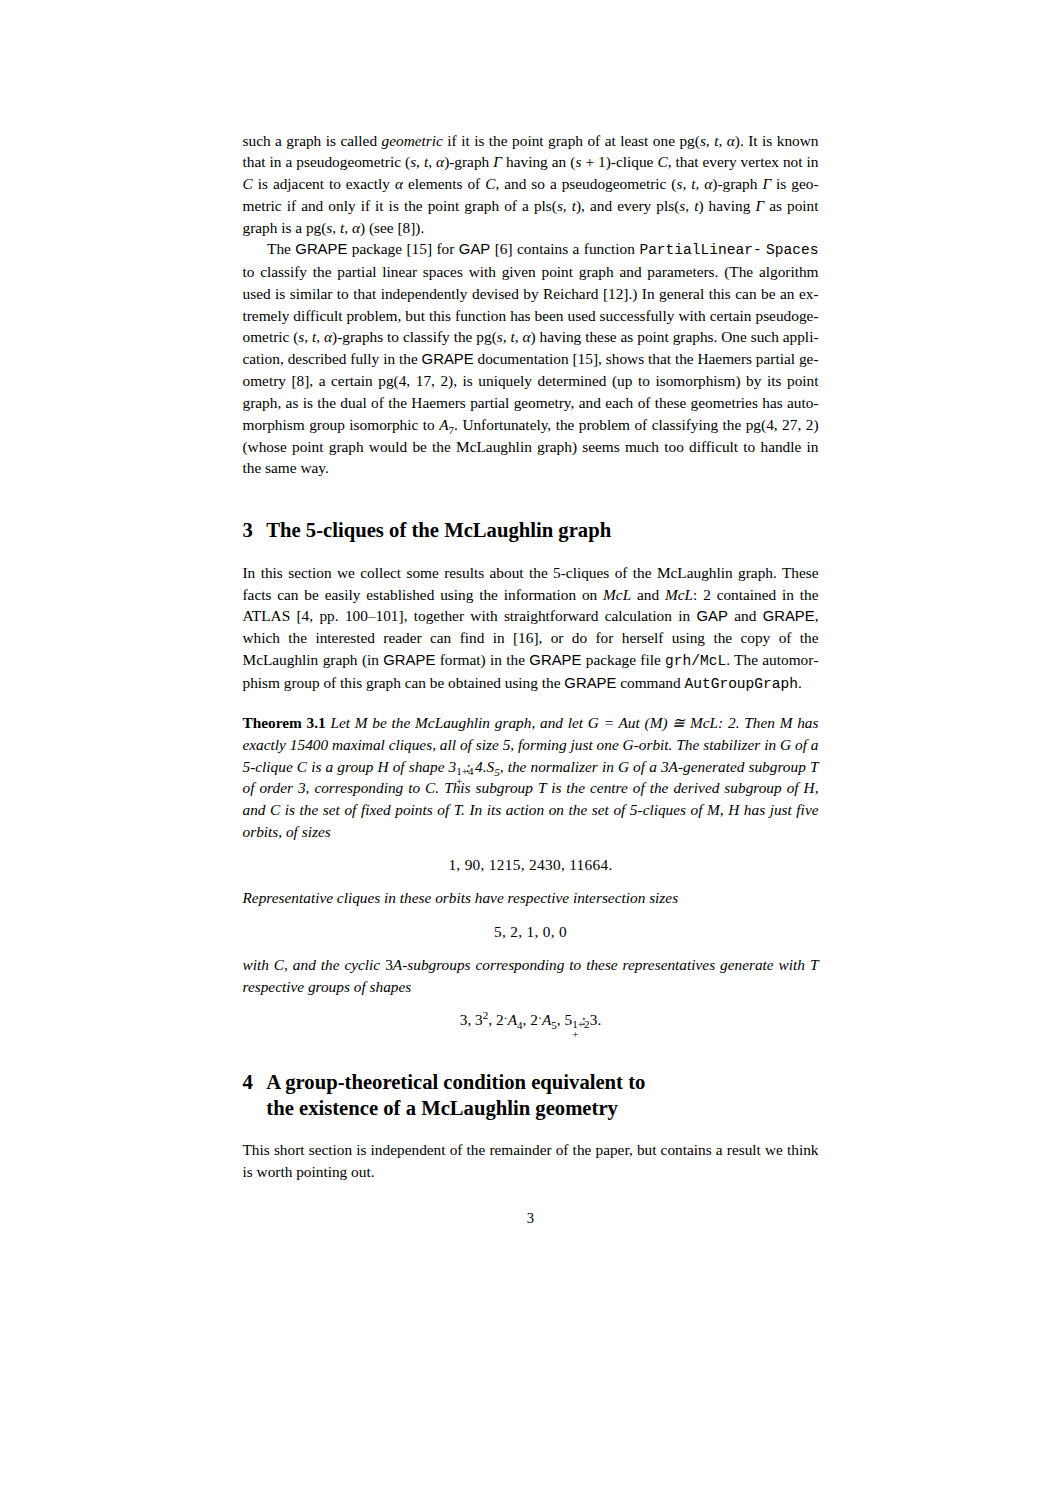such a graph is called geometric if it is the point graph of at least one pg(s, t, α). It is known that in a pseudogeometric (s, t, α)-graph Γ having an (s + 1)-clique C, that every vertex not in C is adjacent to exactly α elements of C, and so a pseudogeometric (s, t, α)-graph Γ is geometric if and only if it is the point graph of a pls(s, t), and every pls(s, t) having Γ as point graph is a pg(s, t, α) (see [8]).
The GRAPE package [15] for GAP [6] contains a function PartialLinear- Spaces to classify the partial linear spaces with given point graph and parameters. (The algorithm used is similar to that independently devised by Reichard [12].) In general this can be an extremely difficult problem, but this function has been used successfully with certain pseudogeometric (s, t, α)-graphs to classify the pg(s, t, α) having these as point graphs. One such application, described fully in the GRAPE documentation [15], shows that the Haemers partial geometry [8], a certain pg(4, 17, 2), is uniquely determined (up to isomorphism) by its point graph, as is the dual of the Haemers partial geometry, and each of these geometries has automorphism group isomorphic to A7. Unfortunately, the problem of classifying the pg(4, 27, 2) (whose point graph would be the McLaughlin graph) seems much too difficult to handle in the same way.
3 The 5-cliques of the McLaughlin graph
In this section we collect some results about the 5-cliques of the McLaughlin graph. These facts can be easily established using the information on McL and McL: 2 contained in the ATLAS [4, pp. 100–101], together with straightforward calculation in GAP and GRAPE, which the interested reader can find in [16], or do for herself using the copy of the McLaughlin graph (in GRAPE format) in the GRAPE package file grh/McL. The automorphism group of this graph can be obtained using the GRAPE command AutGroupGraph.
Theorem 3.1 Let M be the McLaughlin graph, and let G = Aut (M) ≅ McL: 2. Then M has exactly 15400 maximal cliques, all of size 5, forming just one G-orbit. The stabilizer in G of a 5-clique C is a group H of shape 31+4+: 4.S5, the normalizer in G of a 3A-generated subgroup T of order 3, corresponding to C. This subgroup T is the centre of the derived subgroup of H, and C is the set of fixed points of T. In its action on the set of 5-cliques of M, H has just five orbits, of sizes
1, 90, 1215, 2430, 11664.
Representative cliques in these orbits have respective intersection sizes
5, 2, 1, 0, 0
with C, and the cyclic 3A-subgroups corresponding to these representatives generate with T respective groups of shapes
3, 32, 2·A4, 2·A5, 51+2+: 3.
4 A group-theoretical condition equivalent tothe existence of a McLaughlin geometry
This short section is independent of the remainder of the paper, but contains a result we think is worth pointing out.
3